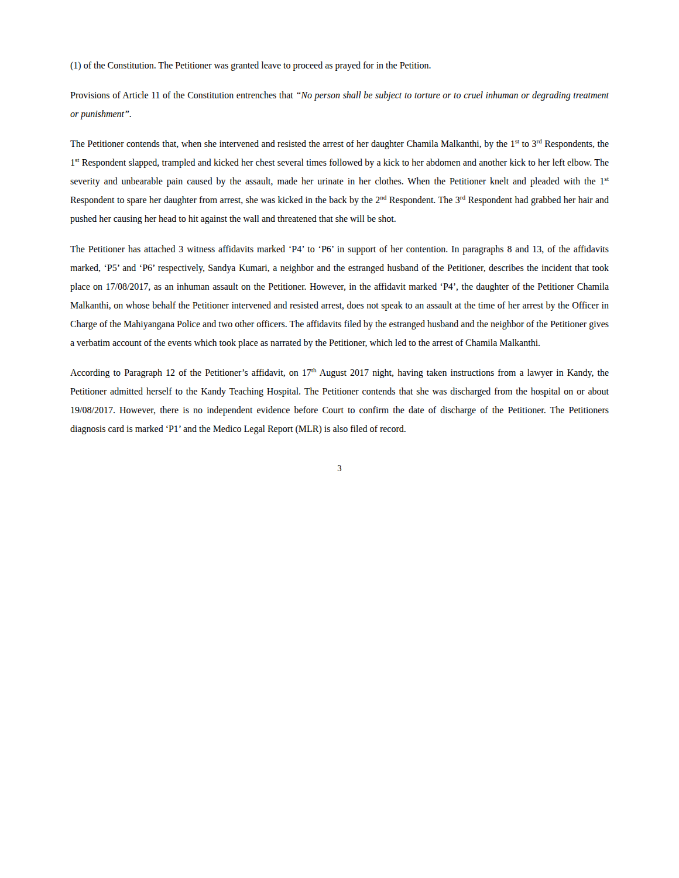(1) of the Constitution. The Petitioner was granted leave to proceed as prayed for in the Petition.
Provisions of Article 11 of the Constitution entrenches that “No person shall be subject to torture or to cruel inhuman or degrading treatment or punishment”.
The Petitioner contends that, when she intervened and resisted the arrest of her daughter Chamila Malkanthi, by the 1st to 3rd Respondents, the 1st Respondent slapped, trampled and kicked her chest several times followed by a kick to her abdomen and another kick to her left elbow. The severity and unbearable pain caused by the assault, made her urinate in her clothes. When the Petitioner knelt and pleaded with the 1st Respondent to spare her daughter from arrest, she was kicked in the back by the 2nd Respondent. The 3rd Respondent had grabbed her hair and pushed her causing her head to hit against the wall and threatened that she will be shot.
The Petitioner has attached 3 witness affidavits marked ‘P4’ to ‘P6’ in support of her contention. In paragraphs 8 and 13, of the affidavits marked, ‘P5’ and ‘P6’ respectively, Sandya Kumari, a neighbor and the estranged husband of the Petitioner, describes the incident that took place on 17/08/2017, as an inhuman assault on the Petitioner. However, in the affidavit marked ‘P4’, the daughter of the Petitioner Chamila Malkanthi, on whose behalf the Petitioner intervened and resisted arrest, does not speak to an assault at the time of her arrest by the Officer in Charge of the Mahiyangana Police and two other officers. The affidavits filed by the estranged husband and the neighbor of the Petitioner gives a verbatim account of the events which took place as narrated by the Petitioner, which led to the arrest of Chamila Malkanthi.
According to Paragraph 12 of the Petitioner’s affidavit, on 17th August 2017 night, having taken instructions from a lawyer in Kandy, the Petitioner admitted herself to the Kandy Teaching Hospital. The Petitioner contends that she was discharged from the hospital on or about 19/08/2017. However, there is no independent evidence before Court to confirm the date of discharge of the Petitioner. The Petitioners diagnosis card is marked ‘P1’ and the Medico Legal Report (MLR) is also filed of record.
3